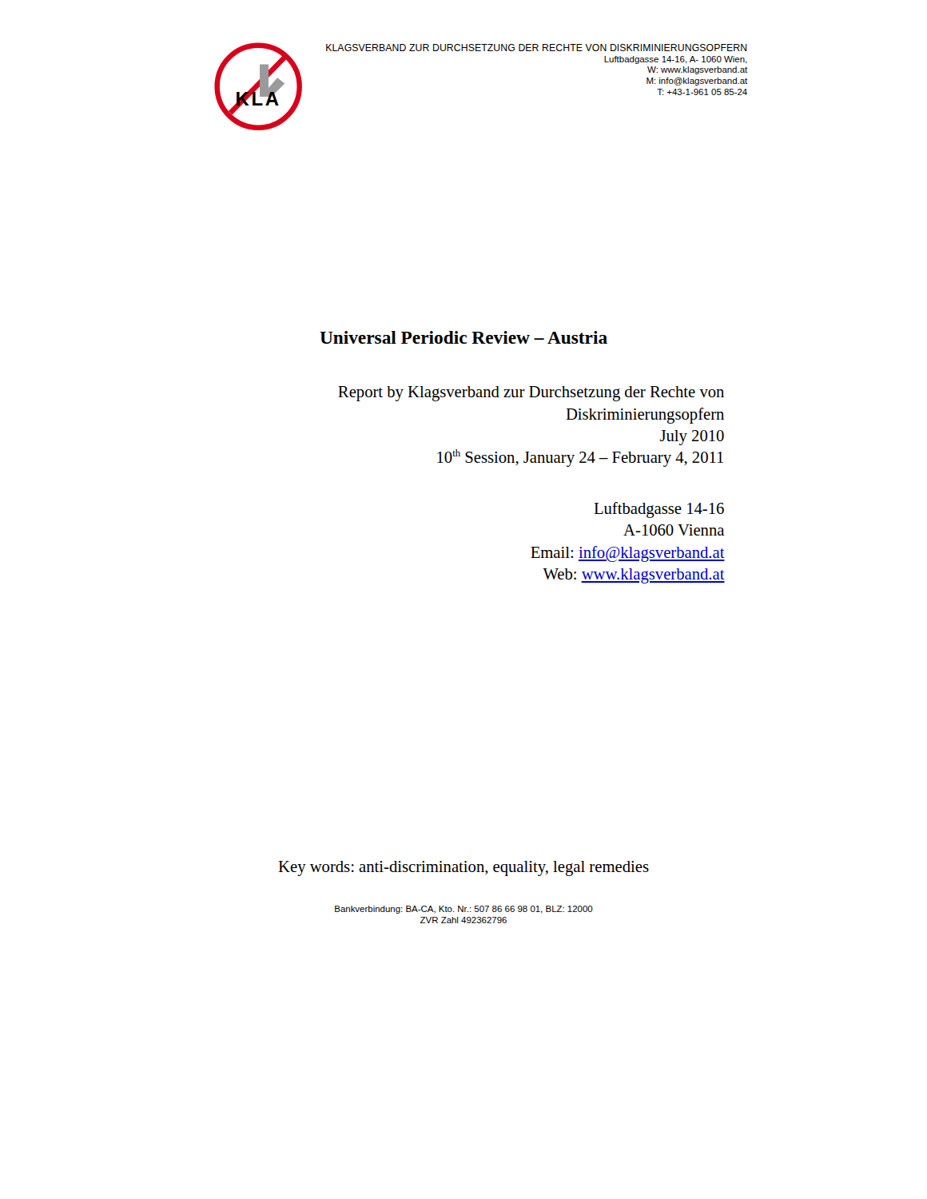KLA
KLAGSVERBAND ZUR DURCHSETZUNG DER RECHTE VON DISKRIMINIERUNGSOPFERN
Luftbadgasse 14-16, A- 1060 Wien,
W: www.klagsverband.at
M: info@klagsverband.at
T: +43-1-961 05 85-24
Universal Periodic Review – Austria
Report by Klagsverband zur Durchsetzung der Rechte von Diskriminierungsopfern
July 2010
10th Session, January 24 – February 4, 2011
Luftbadgasse 14-16
A-1060 Vienna
Email: info@klagsverband.at
Web: www.klagsverband.at
Key words: anti-discrimination, equality, legal remedies
Bankverbindung: BA-CA, Kto. Nr.: 507 86 66 98 01, BLZ: 12000
ZVR Zahl 492362796